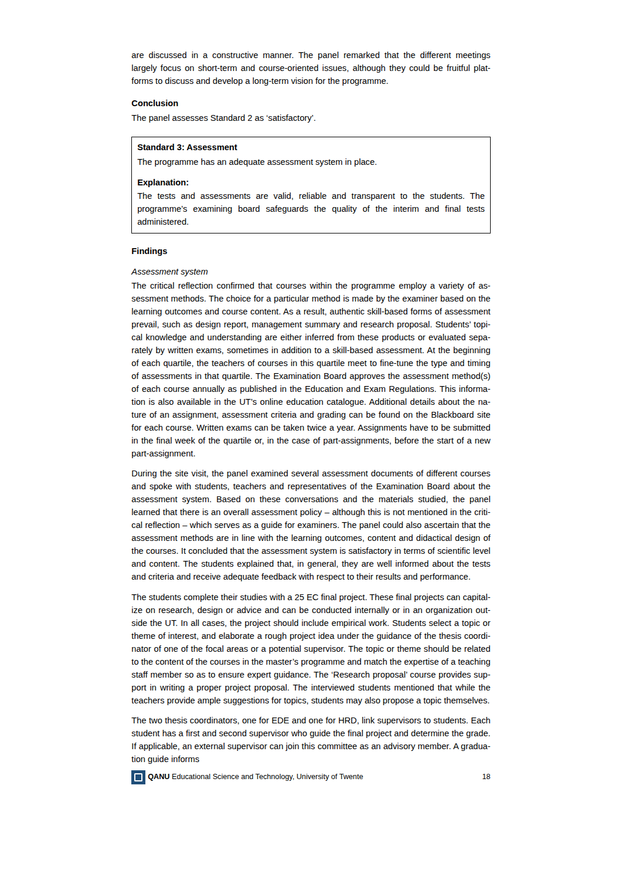are discussed in a constructive manner. The panel remarked that the different meetings largely focus on short-term and course-oriented issues, although they could be fruitful platforms to discuss and develop a long-term vision for the programme.
Conclusion
The panel assesses Standard 2 as ‘satisfactory’.
Standard 3: Assessment
The programme has an adequate assessment system in place.
Explanation:
The tests and assessments are valid, reliable and transparent to the students. The programme’s examining board safeguards the quality of the interim and final tests administered.
Findings
Assessment system
The critical reflection confirmed that courses within the programme employ a variety of assessment methods. The choice for a particular method is made by the examiner based on the learning outcomes and course content. As a result, authentic skill-based forms of assessment prevail, such as design report, management summary and research proposal. Students’ topical knowledge and understanding are either inferred from these products or evaluated separately by written exams, sometimes in addition to a skill-based assessment. At the beginning of each quartile, the teachers of courses in this quartile meet to fine-tune the type and timing of assessments in that quartile. The Examination Board approves the assessment method(s) of each course annually as published in the Education and Exam Regulations. This information is also available in the UT’s online education catalogue. Additional details about the nature of an assignment, assessment criteria and grading can be found on the Blackboard site for each course. Written exams can be taken twice a year. Assignments have to be submitted in the final week of the quartile or, in the case of part-assignments, before the start of a new part-assignment.
During the site visit, the panel examined several assessment documents of different courses and spoke with students, teachers and representatives of the Examination Board about the assessment system. Based on these conversations and the materials studied, the panel learned that there is an overall assessment policy – although this is not mentioned in the critical reflection – which serves as a guide for examiners. The panel could also ascertain that the assessment methods are in line with the learning outcomes, content and didactical design of the courses. It concluded that the assessment system is satisfactory in terms of scientific level and content. The students explained that, in general, they are well informed about the tests and criteria and receive adequate feedback with respect to their results and performance.
The students complete their studies with a 25 EC final project. These final projects can capitalize on research, design or advice and can be conducted internally or in an organization outside the UT. In all cases, the project should include empirical work. Students select a topic or theme of interest, and elaborate a rough project idea under the guidance of the thesis coordinator of one of the focal areas or a potential supervisor. The topic or theme should be related to the content of the courses in the master’s programme and match the expertise of a teaching staff member so as to ensure expert guidance. The ‘Research proposal’ course provides support in writing a proper project proposal. The interviewed students mentioned that while the teachers provide ample suggestions for topics, students may also propose a topic themselves.
The two thesis coordinators, one for EDE and one for HRD, link supervisors to students. Each student has a first and second supervisor who guide the final project and determine the grade. If applicable, an external supervisor can join this committee as an advisory member. A graduation guide informs
QANU Educational Science and Technology, University of Twente
18